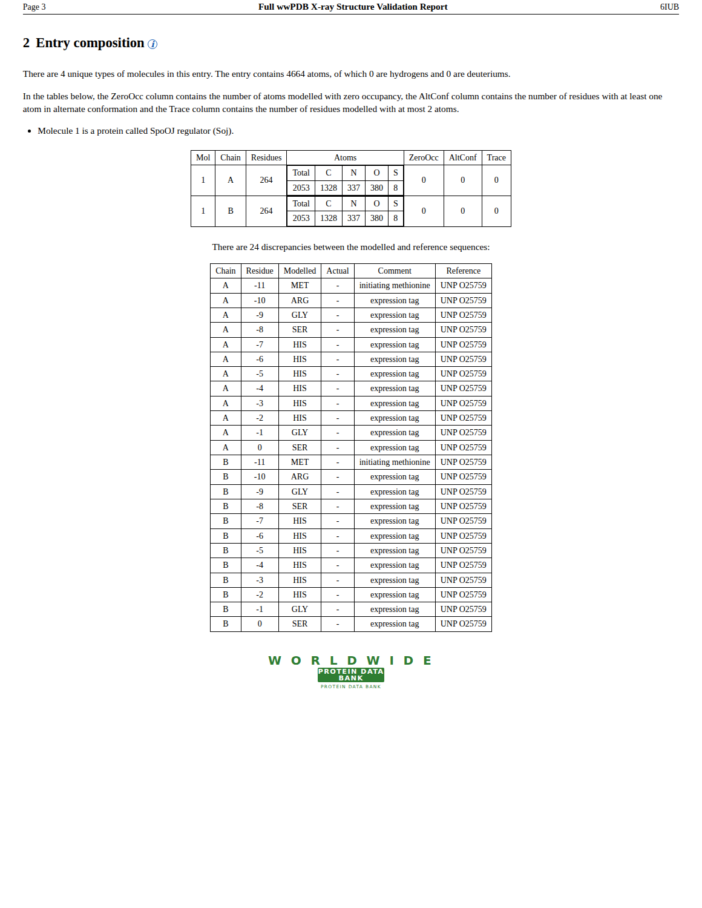Page 3
Full wwPDB X-ray Structure Validation Report
6IUB
2 Entry compositioni
There are 4 unique types of molecules in this entry. The entry contains 4664 atoms, of which 0 are hydrogens and 0 are deuteriums.
In the tables below, the ZeroOcc column contains the number of atoms modelled with zero occupancy, the AltConf column contains the number of residues with at least one atom in alternate conformation and the Trace column contains the number of residues modelled with at most 2 atoms.
Molecule 1 is a protein called SpoOJ regulator (Soj).
| Mol | Chain | Residues | Atoms | ZeroOcc | AltConf | Trace |
| --- | --- | --- | --- | --- | --- | --- |
| 1 | A | 264 | / Total / C / N / O / S / / 2053 / 1328 / 337 / 380 / 8 / | 0 | 0 | 0 |
| 1 | B | 264 | / Total / C / N / O / S / / 2053 / 1328 / 337 / 380 / 8 / | 0 | 0 | 0 |
There are 24 discrepancies between the modelled and reference sequences:
| Chain | Residue | Modelled | Actual | Comment | Reference |
| --- | --- | --- | --- | --- | --- |
| A | -11 | MET | - | initiating methionine | UNP O25759 |
| A | -10 | ARG | - | expression tag | UNP O25759 |
| A | -9 | GLY | - | expression tag | UNP O25759 |
| A | -8 | SER | - | expression tag | UNP O25759 |
| A | -7 | HIS | - | expression tag | UNP O25759 |
| A | -6 | HIS | - | expression tag | UNP O25759 |
| A | -5 | HIS | - | expression tag | UNP O25759 |
| A | -4 | HIS | - | expression tag | UNP O25759 |
| A | -3 | HIS | - | expression tag | UNP O25759 |
| A | -2 | HIS | - | expression tag | UNP O25759 |
| A | -1 | GLY | - | expression tag | UNP O25759 |
| A | 0 | SER | - | expression tag | UNP O25759 |
| B | -11 | MET | - | initiating methionine | UNP O25759 |
| B | -10 | ARG | - | expression tag | UNP O25759 |
| B | -9 | GLY | - | expression tag | UNP O25759 |
| B | -8 | SER | - | expression tag | UNP O25759 |
| B | -7 | HIS | - | expression tag | UNP O25759 |
| B | -6 | HIS | - | expression tag | UNP O25759 |
| B | -5 | HIS | - | expression tag | UNP O25759 |
| B | -4 | HIS | - | expression tag | UNP O25759 |
| B | -3 | HIS | - | expression tag | UNP O25759 |
| B | -2 | HIS | - | expression tag | UNP O25759 |
| B | -1 | GLY | - | expression tag | UNP O25759 |
| B | 0 | SER | - | expression tag | UNP O25759 |
W O R L D W I D E
PROTEIN DATA BANK
PROTEIN DATA BANK